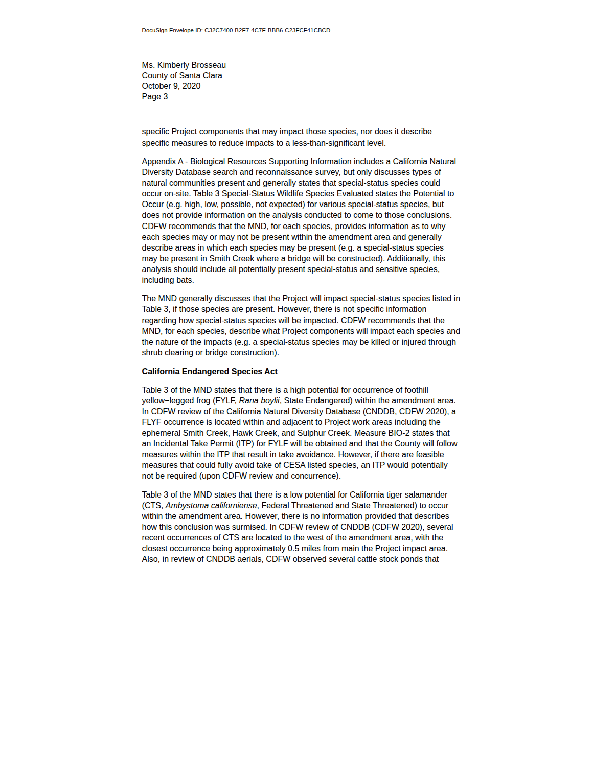DocuSign Envelope ID: C32C7400-B2E7-4C7E-BBB6-C23FCF41CBCD
Ms. Kimberly Brosseau
County of Santa Clara
October 9, 2020
Page 3
specific Project components that may impact those species, nor does it describe specific measures to reduce impacts to a less-than-significant level.
Appendix A - Biological Resources Supporting Information includes a California Natural Diversity Database search and reconnaissance survey, but only discusses types of natural communities present and generally states that special-status species could occur on-site. Table 3 Special-Status Wildlife Species Evaluated states the Potential to Occur (e.g. high, low, possible, not expected) for various special-status species, but does not provide information on the analysis conducted to come to those conclusions. CDFW recommends that the MND, for each species, provides information as to why each species may or may not be present within the amendment area and generally describe areas in which each species may be present (e.g. a special-status species may be present in Smith Creek where a bridge will be constructed). Additionally, this analysis should include all potentially present special-status and sensitive species, including bats.
The MND generally discusses that the Project will impact special-status species listed in Table 3, if those species are present. However, there is not specific information regarding how special-status species will be impacted. CDFW recommends that the MND, for each species, describe what Project components will impact each species and the nature of the impacts (e.g. a special-status species may be killed or injured through shrub clearing or bridge construction).
California Endangered Species Act
Table 3 of the MND states that there is a high potential for occurrence of foothill yellow−legged frog (FYLF, Rana boylii, State Endangered) within the amendment area. In CDFW review of the California Natural Diversity Database (CNDDB, CDFW 2020), a FLYF occurrence is located within and adjacent to Project work areas including the ephemeral Smith Creek, Hawk Creek, and Sulphur Creek. Measure BIO-2 states that an Incidental Take Permit (ITP) for FYLF will be obtained and that the County will follow measures within the ITP that result in take avoidance. However, if there are feasible measures that could fully avoid take of CESA listed species, an ITP would potentially not be required (upon CDFW review and concurrence).
Table 3 of the MND states that there is a low potential for California tiger salamander (CTS, Ambystoma californiense, Federal Threatened and State Threatened) to occur within the amendment area. However, there is no information provided that describes how this conclusion was surmised. In CDFW review of CNDDB (CDFW 2020), several recent occurrences of CTS are located to the west of the amendment area, with the closest occurrence being approximately 0.5 miles from main the Project impact area. Also, in review of CNDDB aerials, CDFW observed several cattle stock ponds that